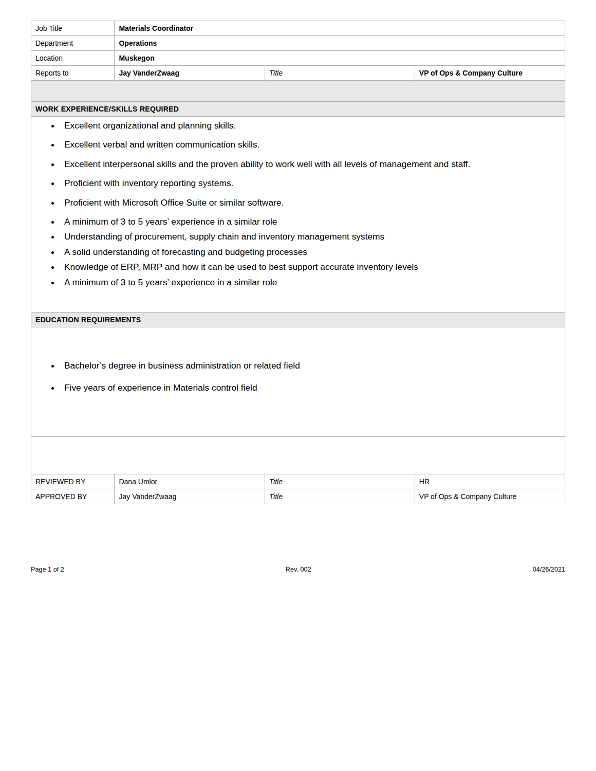| Job Title | Materials Coordinator |
| Department | Operations |
| Location | Muskegon |
| Reports to | Jay VanderZwaag | Title | VP of Ops & Company Culture |
| WORK EXPERIENCE/SKILLS REQUIRED |
| Excellent organizational and planning skills. Excellent verbal and written communication skills. Excellent interpersonal skills and the proven ability to work well with all levels of management and staff. Proficient with inventory reporting systems. Proficient with Microsoft Office Suite or similar software. A minimum of 3 to 5 years’ experience in a similar role Understanding of procurement, supply chain and inventory management systems A solid understanding of forecasting and budgeting processes Knowledge of ERP, MRP and how it can be used to best support accurate inventory levels A minimum of 3 to 5 years’ experience in a similar role |
| EDUCATION REQUIREMENTS |
| Bachelor’s degree in business administration or related field Five years of experience in Materials control field |
| REVIEWED BY | Dana Umlor | Title | HR |
| APPROVED BY | Jay VanderZwaag | Title | VP of Ops & Company Culture |
Page 1 of 2 Rev. 002 04/26/2021